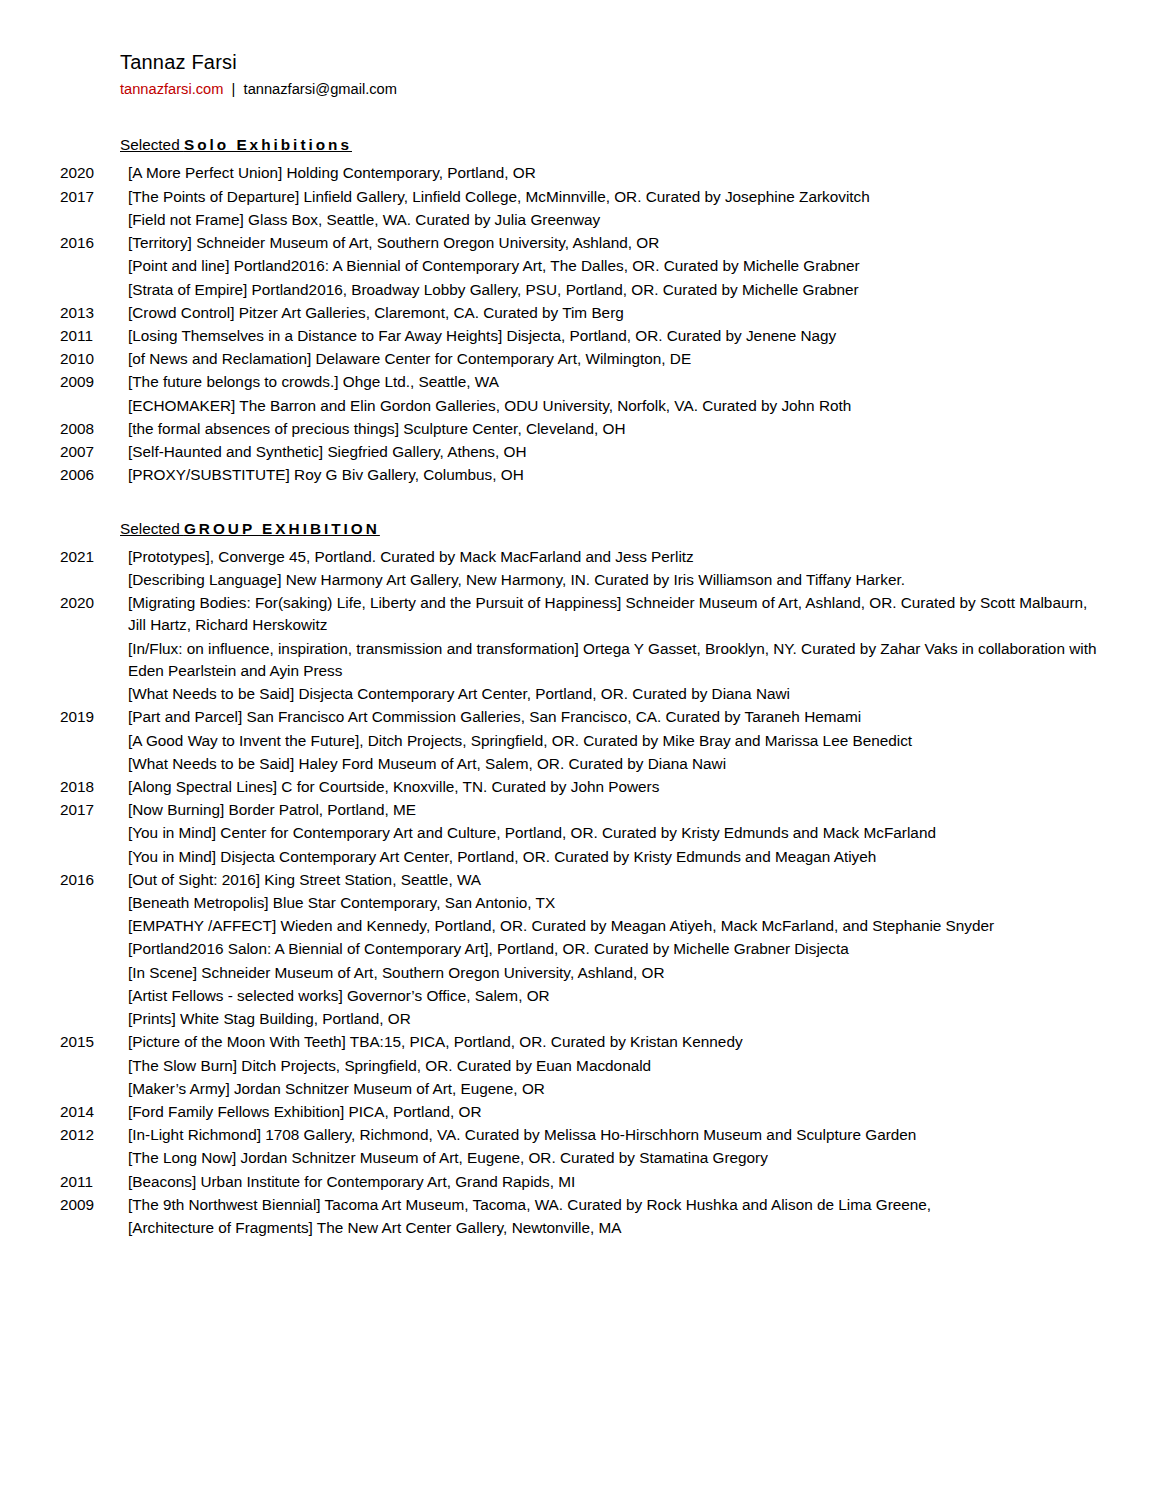Tannaz Farsi
tannazfarsi.com | tannazfarsi@gmail.com
Selected Solo Exhibitions
| 2020 | [A More Perfect Union] Holding Contemporary, Portland, OR |
| 2017 | [The Points of Departure] Linfield Gallery, Linfield College, McMinnville, OR. Curated by Josephine Zarkovitch |
| | [Field not Frame] Glass Box, Seattle, WA. Curated by Julia Greenway |
| 2016 | [Territory] Schneider Museum of Art, Southern Oregon University, Ashland, OR |
| | [Point and line] Portland2016: A Biennial of Contemporary Art, The Dalles, OR. Curated by Michelle Grabner |
| | [Strata of Empire] Portland2016, Broadway Lobby Gallery, PSU, Portland, OR. Curated by Michelle Grabner |
| 2013 | [Crowd Control] Pitzer Art Galleries, Claremont, CA. Curated by Tim Berg |
| 2011 | [Losing Themselves in a Distance to Far Away Heights] Disjecta, Portland, OR. Curated by Jenene Nagy |
| 2010 | [of News and Reclamation] Delaware Center for Contemporary Art, Wilmington, DE |
| 2009 | [The future belongs to crowds.] Ohge Ltd., Seattle, WA |
| | [ECHOMAKER] The Barron and Elin Gordon Galleries, ODU University, Norfolk, VA. Curated by John Roth |
| 2008 | [the formal absences of precious things] Sculpture Center, Cleveland, OH |
| 2007 | [Self-Haunted and Synthetic] Siegfried Gallery, Athens, OH |
| 2006 | [PROXY/SUBSTITUTE] Roy G Biv Gallery, Columbus, OH |
Selected GROUP EXHIBITION
| 2021 | [Prototypes], Converge 45, Portland. Curated by Mack MacFarland and Jess Perlitz |
| | [Describing Language] New Harmony Art Gallery, New Harmony, IN. Curated by Iris Williamson and Tiffany Harker. |
| 2020 | [Migrating Bodies: For(saking) Life, Liberty and the Pursuit of Happiness] Schneider Museum of Art, Ashland, OR. Curated by Scott Malbaurn, Jill Hartz, Richard Herskowitz |
| | [In/Flux: on influence, inspiration, transmission and transformation] Ortega Y Gasset, Brooklyn, NY. Curated by Zahar Vaks in collaboration with Eden Pearlstein and Ayin Press |
| | [What Needs to be Said] Disjecta Contemporary Art Center, Portland, OR. Curated by Diana Nawi |
| 2019 | [Part and Parcel] San Francisco Art Commission Galleries, San Francisco, CA. Curated by Taraneh Hemami |
| | [A Good Way to Invent the Future], Ditch Projects, Springfield, OR. Curated by Mike Bray and Marissa Lee Benedict |
| | [What Needs to be Said] Haley Ford Museum of Art, Salem, OR. Curated by Diana Nawi |
| 2018 | [Along Spectral Lines] C for Courtside, Knoxville, TN. Curated by John Powers |
| 2017 | [Now Burning] Border Patrol, Portland, ME |
| | [You in Mind] Center for Contemporary Art and Culture, Portland, OR. Curated by Kristy Edmunds and Mack McFarland |
| | [You in Mind] Disjecta Contemporary Art Center, Portland, OR. Curated by Kristy Edmunds and Meagan Atiyeh |
| 2016 | [Out of Sight: 2016] King Street Station, Seattle, WA |
| | [Beneath Metropolis] Blue Star Contemporary, San Antonio, TX |
| | [EMPATHY /AFFECT] Wieden and Kennedy, Portland, OR. Curated by Meagan Atiyeh, Mack McFarland, and Stephanie Snyder |
| | [Portland2016 Salon: A Biennial of Contemporary Art], Portland, OR. Curated by Michelle Grabner Disjecta |
| | [In Scene] Schneider Museum of Art, Southern Oregon University, Ashland, OR |
| | [Artist Fellows - selected works] Governor’s Office, Salem, OR |
| | [Prints] White Stag Building, Portland, OR |
| 2015 | [Picture of the Moon With Teeth] TBA:15, PICA, Portland, OR. Curated by Kristan Kennedy |
| | [The Slow Burn] Ditch Projects, Springfield, OR. Curated by Euan Macdonald |
| | [Maker’s Army] Jordan Schnitzer Museum of Art, Eugene, OR |
| 2014 | [Ford Family Fellows Exhibition] PICA, Portland, OR |
| 2012 | [In-Light Richmond] 1708 Gallery, Richmond, VA. Curated by Melissa Ho-Hirschhorn Museum and Sculpture Garden |
| | [The Long Now] Jordan Schnitzer Museum of Art, Eugene, OR. Curated by Stamatina Gregory |
| 2011 | [Beacons] Urban Institute for Contemporary Art, Grand Rapids, MI |
| 2009 | [The 9th Northwest Biennial] Tacoma Art Museum, Tacoma, WA. Curated by Rock Hushka and Alison de Lima Greene, |
| | [Architecture of Fragments] The New Art Center Gallery, Newtonville, MA |